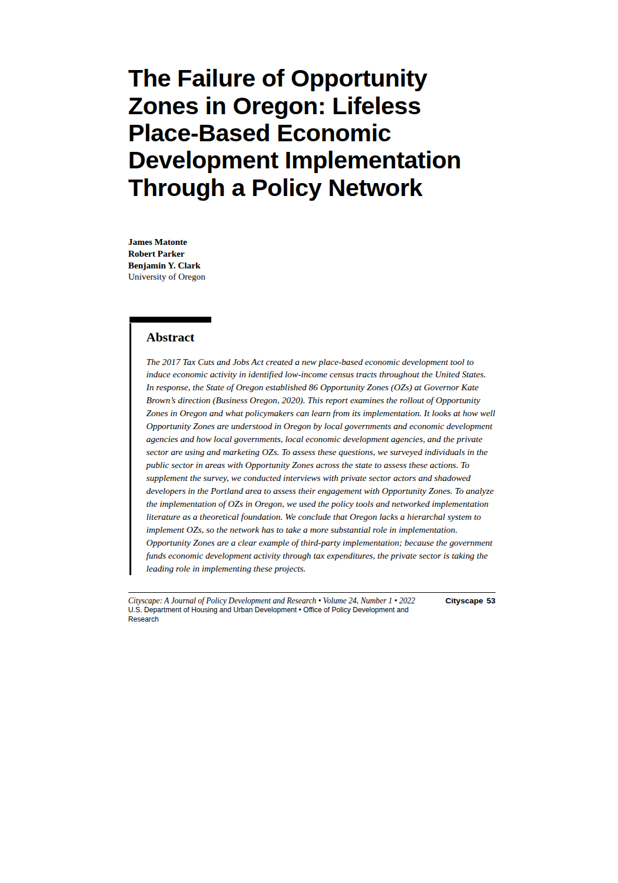The Failure of Opportunity Zones in Oregon: Lifeless Place-Based Economic Development Implementation Through a Policy Network
James Matonte Robert Parker Benjamin Y. Clark University of Oregon
Abstract
The 2017 Tax Cuts and Jobs Act created a new place-based economic development tool to induce economic activity in identified low-income census tracts throughout the United States. In response, the State of Oregon established 86 Opportunity Zones (OZs) at Governor Kate Brown’s direction (Business Oregon, 2020). This report examines the rollout of Opportunity Zones in Oregon and what policymakers can learn from its implementation. It looks at how well Opportunity Zones are understood in Oregon by local governments and economic development agencies and how local governments, local economic development agencies, and the private sector are using and marketing OZs. To assess these questions, we surveyed individuals in the public sector in areas with Opportunity Zones across the state to assess these actions. To supplement the survey, we conducted interviews with private sector actors and shadowed developers in the Portland area to assess their engagement with Opportunity Zones. To analyze the implementation of OZs in Oregon, we used the policy tools and networked implementation literature as a theoretical foundation. We conclude that Oregon lacks a hierarchal system to implement OZs, so the network has to take a more substantial role in implementation. Opportunity Zones are a clear example of third-party implementation; because the government funds economic development activity through tax expenditures, the private sector is taking the leading role in implementing these projects.
Cityscape: A Journal of Policy Development and Research • Volume 24, Number 1 • 2022
U.S. Department of Housing and Urban Development • Office of Policy Development and Research
Cityscape53